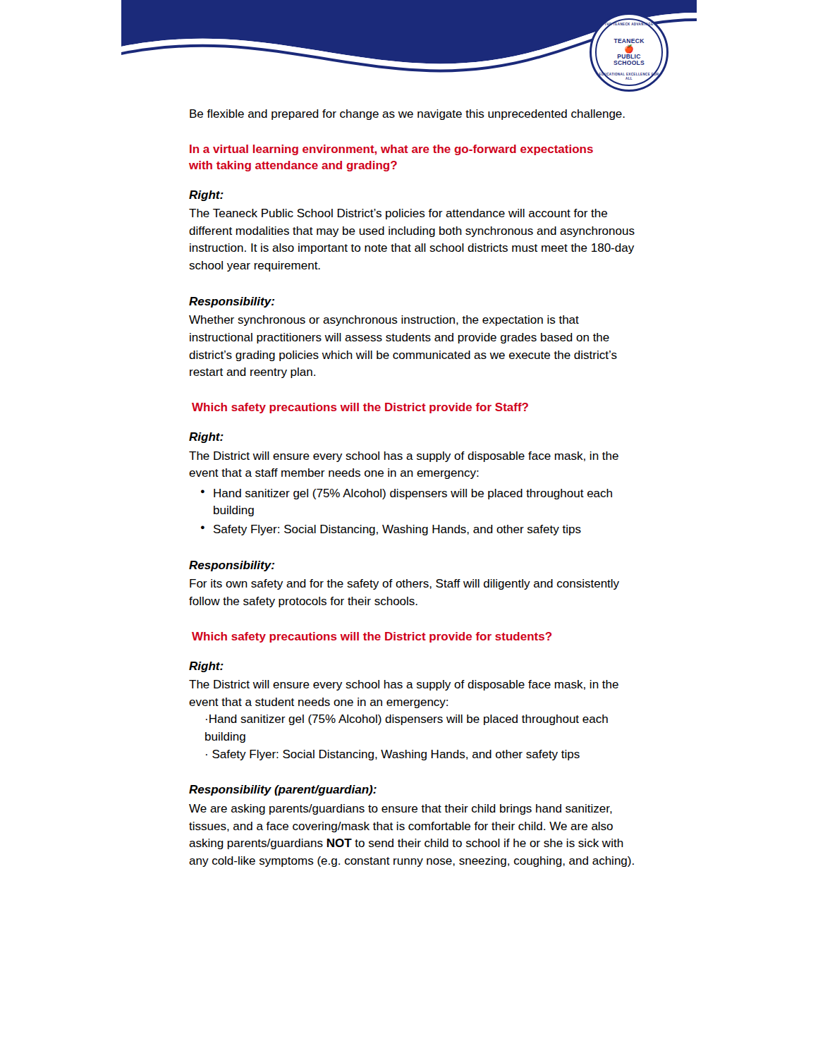The Teaneck Advantage
TEANECK
🍎
PUBLIC
SCHOOLS
Educational Excellence for All
Be flexible and prepared for change as we navigate this unprecedented challenge.
In a virtual learning environment, what are the go-forward expectations
with taking attendance and grading?
Right:
The Teaneck Public School District’s policies for attendance will account for the different modalities that may be used including both synchronous and asynchronous instruction. It is also important to note that all school districts must meet the 180-day school year requirement.
Responsibility:
Whether synchronous or asynchronous instruction, the expectation is that instructional practitioners will assess students and provide grades based on the district’s grading policies which will be communicated as we execute the district’s restart and reentry plan.
Which safety precautions will the District provide for Staff?
Right:
The District will ensure every school has a supply of disposable face mask, in the event that a staff member needs one in an emergency:
Hand sanitizer gel (75% Alcohol) dispensers will be placed throughout each building
Safety Flyer: Social Distancing, Washing Hands, and other safety tips
Responsibility:
For its own safety and for the safety of others, Staff will diligently and consistently follow the safety protocols for their schools.
Which safety precautions will the District provide for students?
Right:
The District will ensure every school has a supply of disposable face mask, in the event that a student needs one in an emergency:
·Hand sanitizer gel (75% Alcohol) dispensers will be placed throughout each building
· Safety Flyer: Social Distancing, Washing Hands, and other safety tips
Responsibility (parent/guardian):
We are asking parents/guardians to ensure that their child brings hand sanitizer, tissues, and a face covering/mask that is comfortable for their child. We are also asking parents/guardians NOT to send their child to school if he or she is sick with any cold-like symptoms (e.g. constant runny nose, sneezing, coughing, and aching).